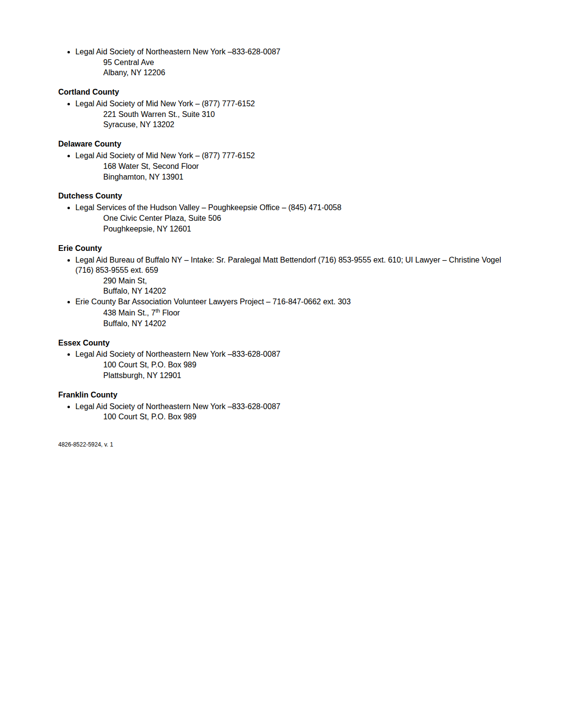Legal Aid Society of Northeastern New York –833-628-0087
95 Central Ave
Albany, NY 12206
Cortland County
Legal Aid Society of Mid New York – (877) 777-6152
221 South Warren St., Suite 310
Syracuse, NY 13202
Delaware County
Legal Aid Society of Mid New York – (877) 777-6152
168 Water St, Second Floor
Binghamton, NY 13901
Dutchess County
Legal Services of the Hudson Valley – Poughkeepsie Office – (845) 471-0058
One Civic Center Plaza, Suite 506
Poughkeepsie, NY 12601
Erie County
Legal Aid Bureau of Buffalo NY – Intake: Sr. Paralegal Matt Bettendorf (716) 853-9555 ext. 610; UI Lawyer – Christine Vogel (716) 853-9555 ext. 659
290 Main St,
Buffalo, NY 14202
Erie County Bar Association Volunteer Lawyers Project – 716-847-0662 ext. 303
438 Main St., 7th Floor
Buffalo, NY 14202
Essex County
Legal Aid Society of Northeastern New York –833-628-0087
100 Court St, P.O. Box 989
Plattsburgh, NY 12901
Franklin County
Legal Aid Society of Northeastern New York –833-628-0087
100 Court St, P.O. Box 989
4826-8522-5924, v. 1